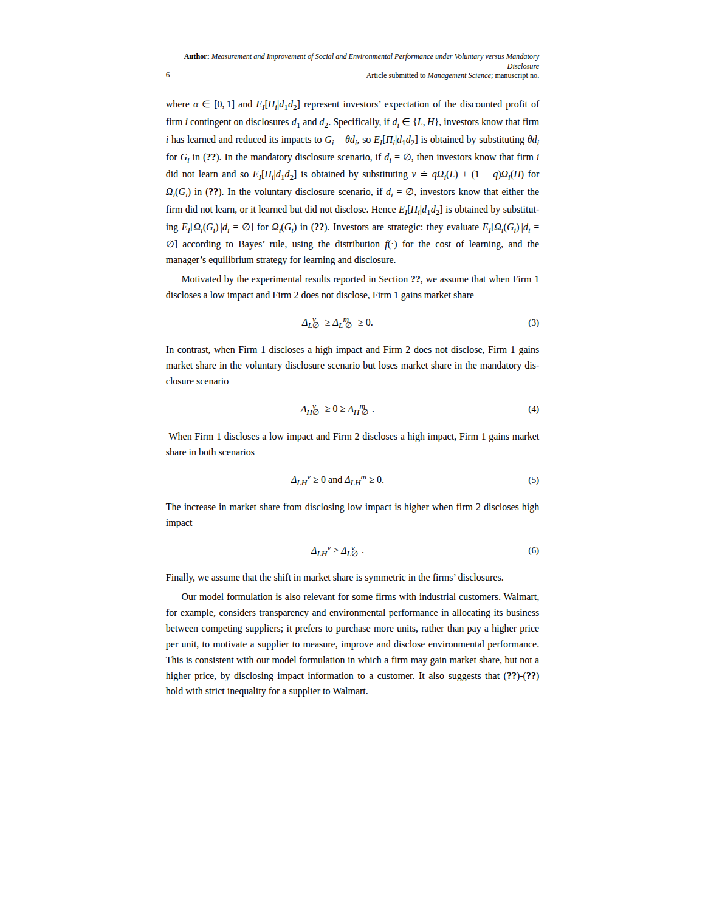6
Author: Measurement and Improvement of Social and Environmental Performance under Voluntary versus Mandatory Disclosure
Article submitted to Management Science; manuscript no.
where α ∈ [0, 1] and EI[Πi|d1d2] represent investors’ expectation of the discounted profit of firm i contingent on disclosures d1 and d2. Specifically, if di ∈ {L, H}, investors know that firm i has learned and reduced its impacts to Gi = θdi, so EI[Πi|d1d2] is obtained by substituting θdi for Gi in (??). In the mandatory disclosure scenario, if di = ∅, then investors know that firm i did not learn and so EI[Πi|d1d2] is obtained by substituting ν ≐ qΩi(L) + (1 − q)Ωi(H) for Ωi(Gi) in (??). In the voluntary disclosure scenario, if di = ∅, investors know that either the firm did not learn, or it learned but did not disclose. Hence EI[Πi|d1d2] is obtained by substituting EI[Ωi(Gi) |di = ∅] for Ωi(Gi) in (??). Investors are strategic: they evaluate EI[Ωi(Gi) |di = ∅] according to Bayes’ rule, using the distribution f(·) for the cost of learning, and the manager’s equilibrium strategy for learning and disclosure.
Motivated by the experimental results reported in Section ??, we assume that when Firm 1 discloses a low impact and Firm 2 does not disclose, Firm 1 gains market share
ΔLv∅ ≥ ΔLm∅ ≥ 0.
(3)
In contrast, when Firm 1 discloses a high impact and Firm 2 does not disclose, Firm 1 gains market share in the voluntary disclosure scenario but loses market share in the mandatory disclosure scenario
ΔHv∅ ≥ 0 ≥ ΔHm∅.
(4)
When Firm 1 discloses a low impact and Firm 2 discloses a high impact, Firm 1 gains market share in both scenarios
ΔLHv ≥ 0 and ΔLHm ≥ 0.
(5)
The increase in market share from disclosing low impact is higher when firm 2 discloses high impact
ΔLHv ≥ ΔLv∅.
(6)
Finally, we assume that the shift in market share is symmetric in the firms’ disclosures.
Our model formulation is also relevant for some firms with industrial customers. Walmart, for example, considers transparency and environmental performance in allocating its business between competing suppliers; it prefers to purchase more units, rather than pay a higher price per unit, to motivate a supplier to measure, improve and disclose environmental performance. This is consistent with our model formulation in which a firm may gain market share, but not a higher price, by disclosing impact information to a customer. It also suggests that (??)-(??) hold with strict inequality for a supplier to Walmart.